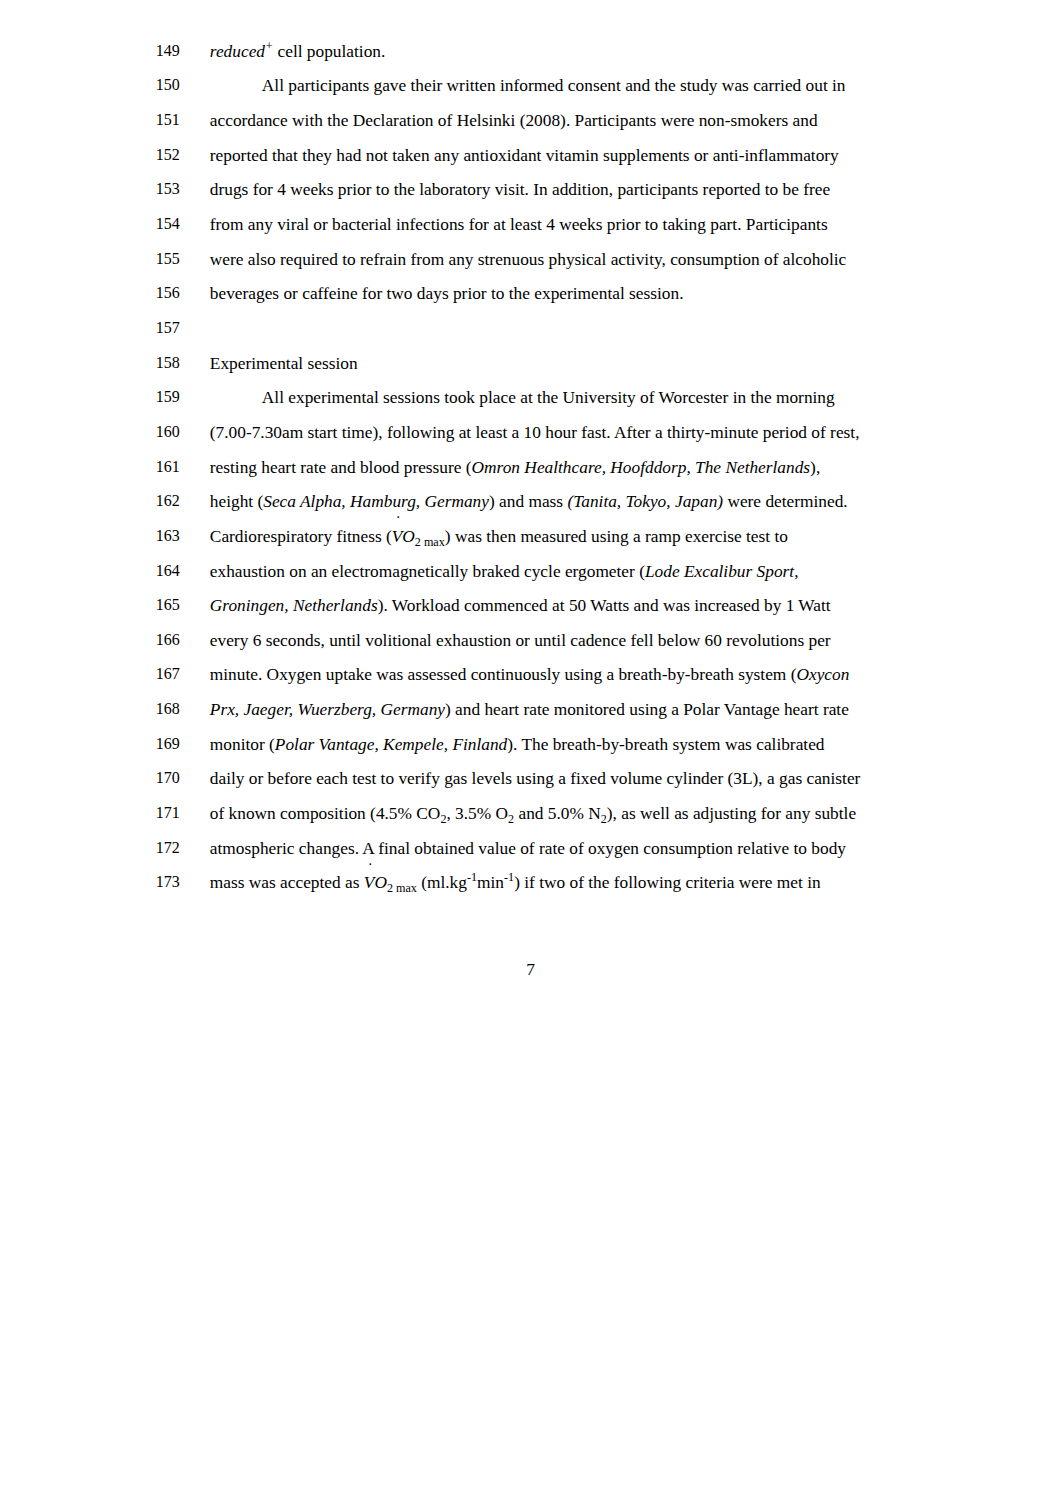reduced+ cell population.
All participants gave their written informed consent and the study was carried out in
accordance with the Declaration of Helsinki (2008). Participants were non-smokers and
reported that they had not taken any antioxidant vitamin supplements or anti-inflammatory
drugs for 4 weeks prior to the laboratory visit. In addition, participants reported to be free
from any viral or bacterial infections for at least 4 weeks prior to taking part. Participants
were also required to refrain from any strenuous physical activity, consumption of alcoholic
beverages or caffeine for two days prior to the experimental session.
Experimental session
All experimental sessions took place at the University of Worcester in the morning
(7.00-7.30am start time), following at least a 10 hour fast. After a thirty-minute period of rest,
resting heart rate and blood pressure (Omron Healthcare, Hoofddorp, The Netherlands),
height (Seca Alpha, Hamburg, Germany) and mass (Tanita, Tokyo, Japan) were determined.
Cardiorespiratory fitness (VO2 max) was then measured using a ramp exercise test to
exhaustion on an electromagnetically braked cycle ergometer (Lode Excalibur Sport,
Groningen, Netherlands). Workload commenced at 50 Watts and was increased by 1 Watt
every 6 seconds, until volitional exhaustion or until cadence fell below 60 revolutions per
minute. Oxygen uptake was assessed continuously using a breath-by-breath system (Oxycon
Prx, Jaeger, Wuerzberg, Germany) and heart rate monitored using a Polar Vantage heart rate
monitor (Polar Vantage, Kempele, Finland). The breath-by-breath system was calibrated
daily or before each test to verify gas levels using a fixed volume cylinder (3L), a gas canister
of known composition (4.5% CO2, 3.5% O2 and 5.0% N2), as well as adjusting for any subtle
atmospheric changes. A final obtained value of rate of oxygen consumption relative to body
mass was accepted as VO2 max (ml.kg-1min-1) if two of the following criteria were met in
7